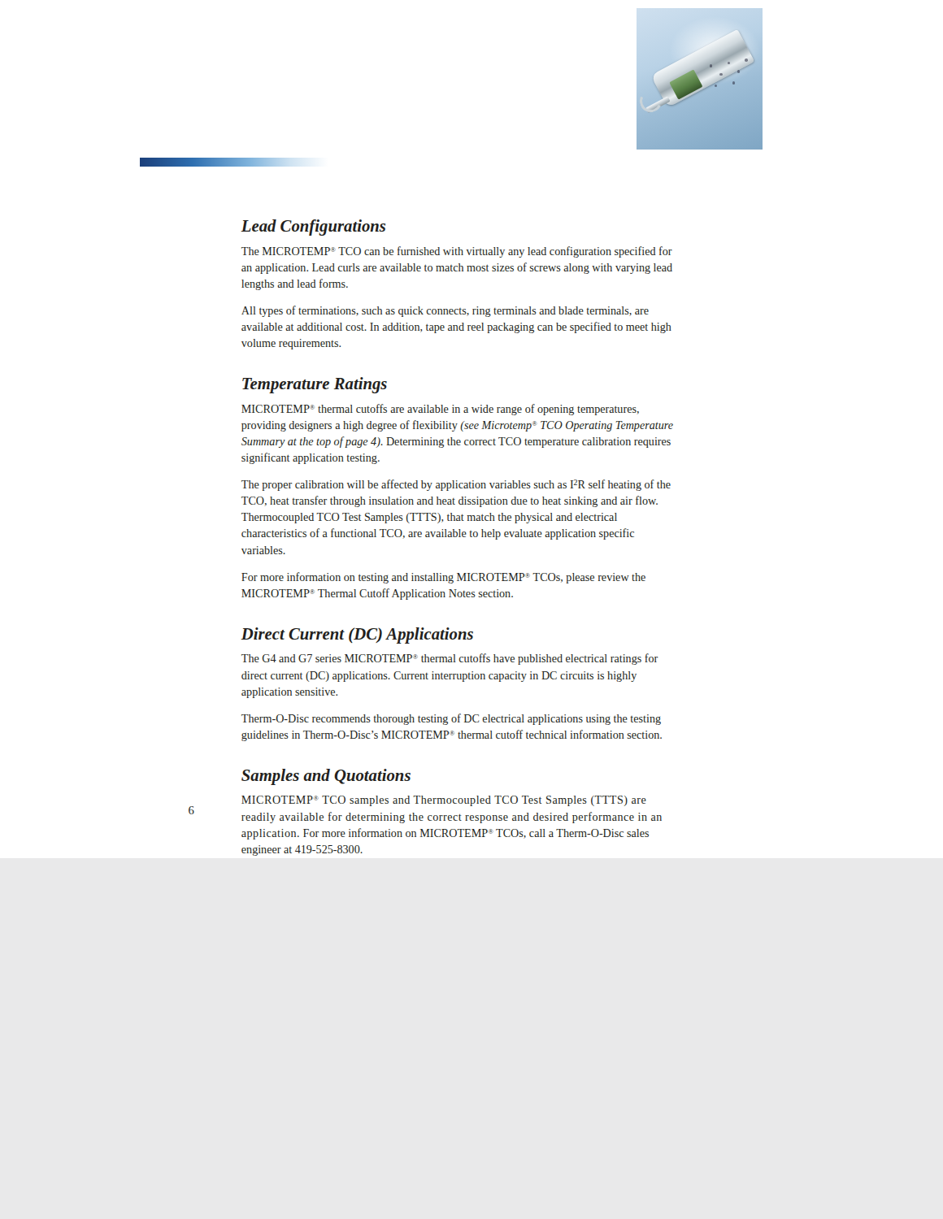Lead Configurations
The MICROTEMP® TCO can be furnished with virtually any lead configuration specified for an application. Lead curls are available to match most sizes of screws along with varying lead lengths and lead forms.
All types of terminations, such as quick connects, ring terminals and blade terminals, are available at additional cost. In addition, tape and reel packaging can be specified to meet high volume requirements.
Temperature Ratings
MICROTEMP® thermal cutoffs are available in a wide range of opening temperatures, providing designers a high degree of flexibility (see Microtemp® TCO Operating Temperature Summary at the top of page 4). Determining the correct TCO temperature calibration requires significant application testing.
The proper calibration will be affected by application variables such as I2 R self heating of the TCO, heat transfer through insulation and heat dissipation due to heat sinking and air flow. Thermocoupled TCO Test Samples (TTTS), that match the physical and electrical characteristics of a functional TCO, are available to help evaluate application specific variables.
For more information on testing and installing MICROTEMP® TCOs, please review the MICROTEMP® Thermal Cutoff Application Notes section.
Direct Current (DC) Applications
The G4 and G7 series MICROTEMP® thermal cutoffs have published electrical ratings for direct current (DC) applications. Current interruption capacity in DC circuits is highly application sensitive.
Therm-O-Disc recommends thorough testing of DC electrical applications using the testing guidelines in Therm-O-Disc’s MICROTEMP® thermal cutoff technical information section.
Samples and Quotations
MICROTEMP® TCO samples and Thermocoupled TCO Test Samples (TTTS) are readily available for determining the correct response and desired performance in an application. For more information on MICROTEMP® TCOs, call a Therm-O-Disc sales engineer at 419-525-8300.
6